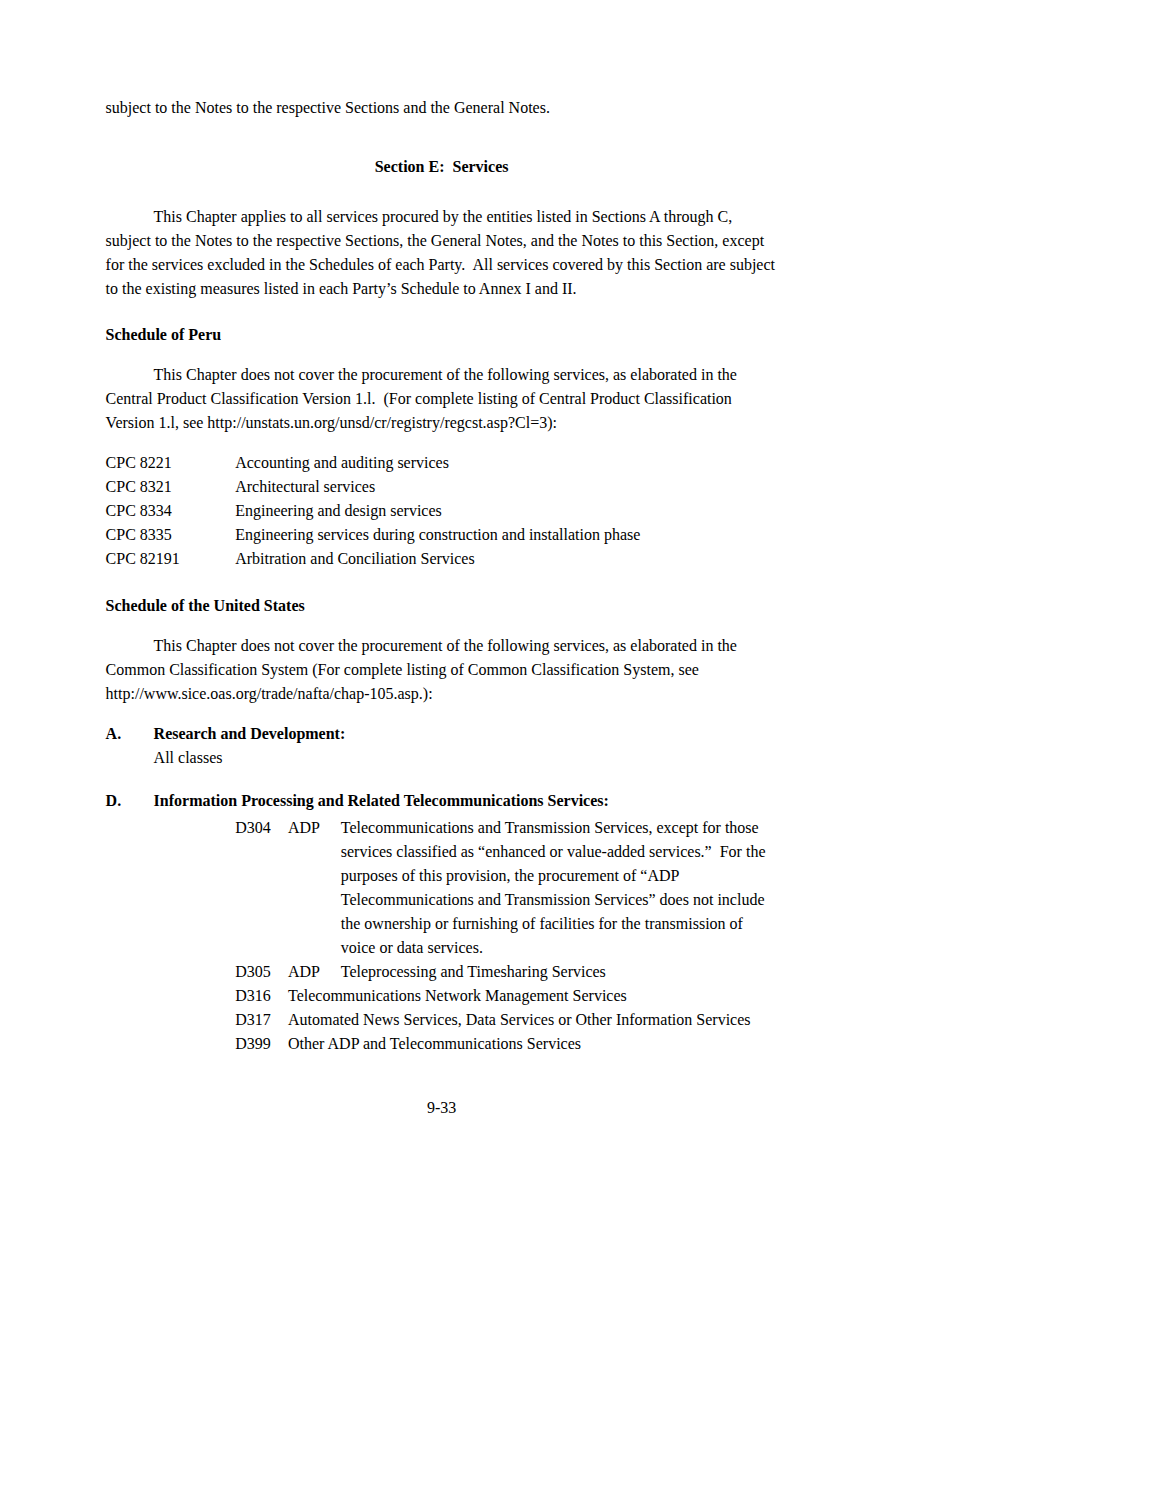subject to the Notes to the respective Sections and the General Notes.
Section E: Services
This Chapter applies to all services procured by the entities listed in Sections A through C, subject to the Notes to the respective Sections, the General Notes, and the Notes to this Section, except for the services excluded in the Schedules of each Party. All services covered by this Section are subject to the existing measures listed in each Party’s Schedule to Annex I and II.
Schedule of Peru
This Chapter does not cover the procurement of the following services, as elaborated in the Central Product Classification Version 1.l. (For complete listing of Central Product Classification Version 1.l, see http://unstats.un.org/unsd/cr/registry/regcst.asp?Cl=3):
CPC 8221 Accounting and auditing services
CPC 8321 Architectural services
CPC 8334 Engineering and design services
CPC 8335 Engineering services during construction and installation phase
CPC 82191 Arbitration and Conciliation Services
Schedule of the United States
This Chapter does not cover the procurement of the following services, as elaborated in the Common Classification System (For complete listing of Common Classification System, see http://www.sice.oas.org/trade/nafta/chap-105.asp.):
A.
Research and Development:
All classes
D.
Information Processing and Related Telecommunications Services:
D304 ADP Telecommunications and Transmission Services, except for those services classified as “enhanced or value-added services.” For the purposes of this provision, the procurement of “ADP Telecommunications and Transmission Services” does not include the ownership or furnishing of facilities for the transmission of voice or data services.
D305 ADP Teleprocessing and Timesharing Services
D316 Telecommunications Network Management Services
D317 Automated News Services, Data Services or Other Information Services
D399 Other ADP and Telecommunications Services
9-33